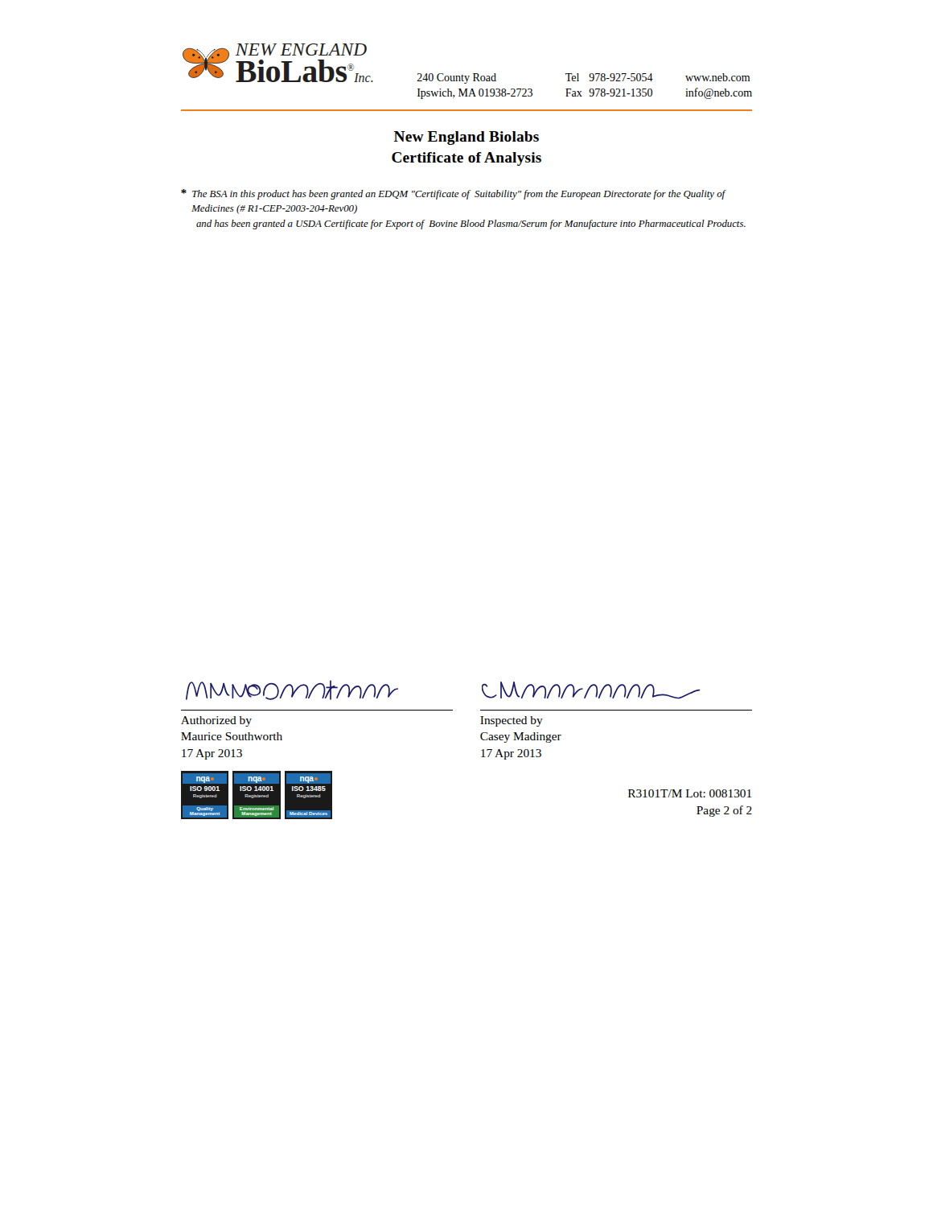NEW ENGLAND
Bio Labs®Inc.
240 County Road
Ipswich, MA 01938-2723
Tel 978-927-5054
Fax 978-921-1350
www.neb.com
info@neb.com
New England Biolabs
Certificate of Analysis
*
The BSA in this product has been granted an EDQM "Certificate of Suitability" from the European Directorate for the Quality of Medicines (# R1-CEP-2003-204-Rev00)
and has been granted a USDA Certificate for Export of Bovine Blood Plasma/Serum for Manufacture into Pharmaceutical Products.
Authorized by
Maurice Southworth
17 Apr 2013
Inspected by
Casey Madinger
17 Apr 2013
nqa
ISO 9001
Registered
Quality
Management
nqa
ISO 14001
Registered
Environmental
Management
nqa
ISO 13485
Registered
Medical Devices
R3101T/M Lot: 0081301
Page 2 of 2